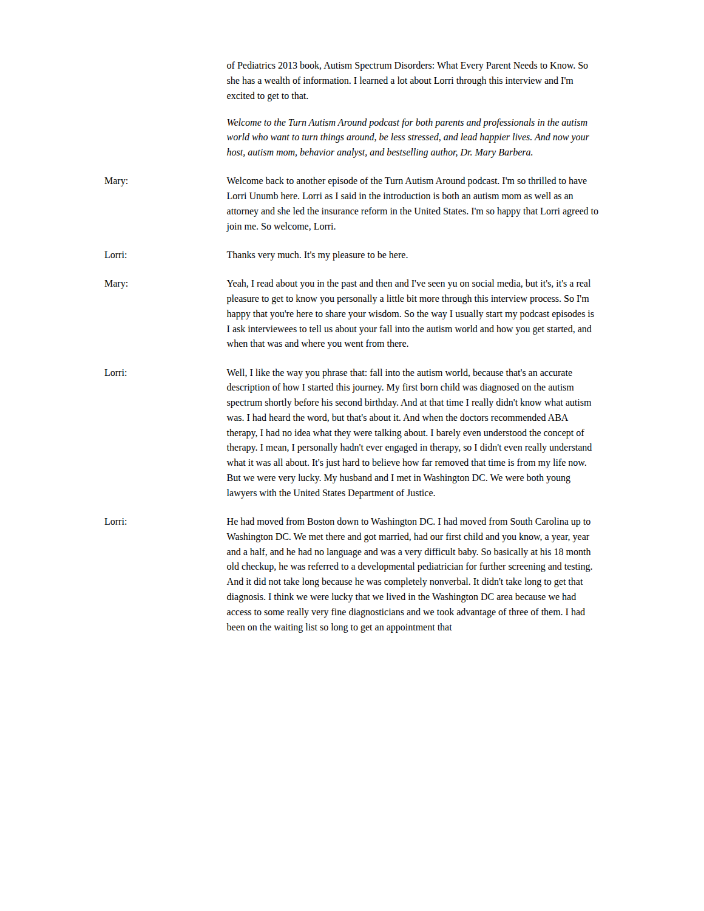of Pediatrics 2013 book, Autism Spectrum Disorders: What Every Parent Needs to Know. So she has a wealth of information. I learned a lot about Lorri through this interview and I'm excited to get to that.
Welcome to the Turn Autism Around podcast for both parents and professionals in the autism world who want to turn things around, be less stressed, and lead happier lives. And now your host, autism mom, behavior analyst, and bestselling author, Dr. Mary Barbera.
Mary:
Welcome back to another episode of the Turn Autism Around podcast. I'm so thrilled to have Lorri Unumb here. Lorri as I said in the introduction is both an autism mom as well as an attorney and she led the insurance reform in the United States. I'm so happy that Lorri agreed to join me. So welcome, Lorri.
Lorri:
Thanks very much. It's my pleasure to be here.
Mary:
Yeah, I read about you in the past and then and I've seen yu on social media, but it's, it's a real pleasure to get to know you personally a little bit more through this interview process. So I'm happy that you're here to share your wisdom. So the way I usually start my podcast episodes is I ask interviewees to tell us about your fall into the autism world and how you get started, and when that was and where you went from there.
Lorri:
Well, I like the way you phrase that: fall into the autism world, because that's an accurate description of how I started this journey. My first born child was diagnosed on the autism spectrum shortly before his second birthday. And at that time I really didn't know what autism was. I had heard the word, but that's about it. And when the doctors recommended ABA therapy, I had no idea what they were talking about. I barely even understood the concept of therapy. I mean, I personally hadn't ever engaged in therapy, so I didn't even really understand what it was all about. It's just hard to believe how far removed that time is from my life now. But we were very lucky. My husband and I met in Washington DC. We were both young lawyers with the United States Department of Justice.
Lorri:
He had moved from Boston down to Washington DC. I had moved from South Carolina up to Washington DC. We met there and got married, had our first child and you know, a year, year and a half, and he had no language and was a very difficult baby. So basically at his 18 month old checkup, he was referred to a developmental pediatrician for further screening and testing. And it did not take long because he was completely nonverbal. It didn't take long to get that diagnosis. I think we were lucky that we lived in the Washington DC area because we had access to some really very fine diagnosticians and we took advantage of three of them. I had been on the waiting list so long to get an appointment that